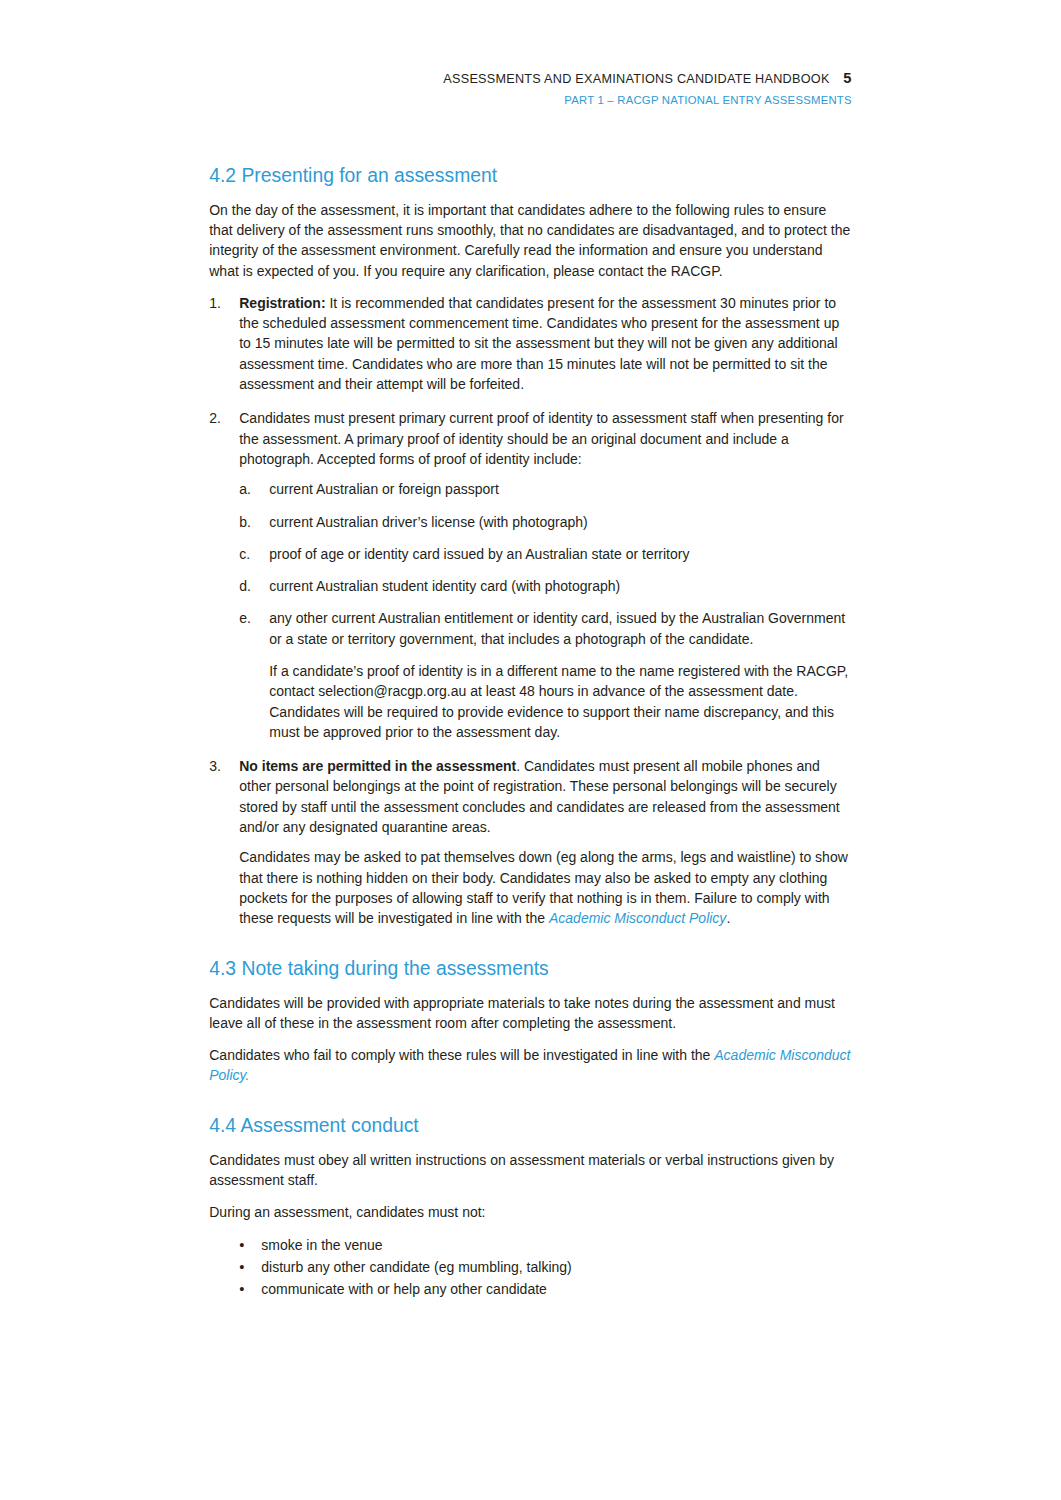Assessments and Examinations Candidate Handbook 5
Part 1 – RACGP National Entry Assessments
4.2 Presenting for an assessment
On the day of the assessment, it is important that candidates adhere to the following rules to ensure that delivery of the assessment runs smoothly, that no candidates are disadvantaged, and to protect the integrity of the assessment environment. Carefully read the information and ensure you understand what is expected of you. If you require any clarification, please contact the RACGP.
Registration: It is recommended that candidates present for the assessment 30 minutes prior to the scheduled assessment commencement time. Candidates who present for the assessment up to 15 minutes late will be permitted to sit the assessment but they will not be given any additional assessment time. Candidates who are more than 15 minutes late will not be permitted to sit the assessment and their attempt will be forfeited.
Candidates must present primary current proof of identity to assessment staff when presenting for the assessment. A primary proof of identity should be an original document and include a photograph. Accepted forms of proof of identity include:
current Australian or foreign passport
current Australian driver’s license (with photograph)
proof of age or identity card issued by an Australian state or territory
current Australian student identity card (with photograph)
any other current Australian entitlement or identity card, issued by the Australian Government or a state or territory government, that includes a photograph of the candidate.
If a candidate’s proof of identity is in a different name to the name registered with the RACGP, contact selection@racgp.org.au at least 48 hours in advance of the assessment date. Candidates will be required to provide evidence to support their name discrepancy, and this must be approved prior to the assessment day.
No items are permitted in the assessment. Candidates must present all mobile phones and other personal belongings at the point of registration. These personal belongings will be securely stored by staff until the assessment concludes and candidates are released from the assessment and/or any designated quarantine areas.
Candidates may be asked to pat themselves down (eg along the arms, legs and waistline) to show that there is nothing hidden on their body. Candidates may also be asked to empty any clothing pockets for the purposes of allowing staff to verify that nothing is in them. Failure to comply with these requests will be investigated in line with the Academic Misconduct Policy.
4.3 Note taking during the assessments
Candidates will be provided with appropriate materials to take notes during the assessment and must leave all of these in the assessment room after completing the assessment.
Candidates who fail to comply with these rules will be investigated in line with the Academic Misconduct Policy.
4.4 Assessment conduct
Candidates must obey all written instructions on assessment materials or verbal instructions given by assessment staff.
During an assessment, candidates must not:
smoke in the venue
disturb any other candidate (eg mumbling, talking)
communicate with or help any other candidate